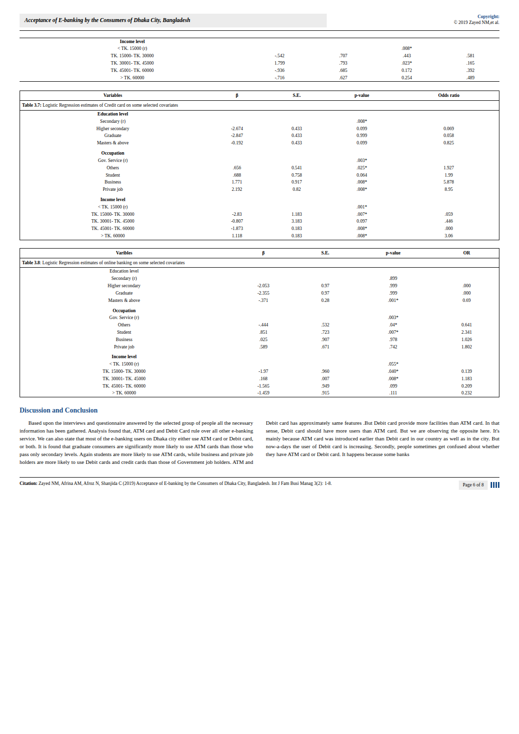Acceptance of E-banking by the Consumers of Dhaka City, Bangladesh
Copyright:
© 2019 Zayed NM,et al.
| Income level | | | | |
| < TK. 15000 (r) | | | .008* | |
| TK. 15000- TK. 30000 | -.542 | .707 | .443 | .581 |
| TK. 30001- TK. 45000 | 1.799 | .793 | .023* | .165 |
| TK. 45001- TK. 60000 | -.936 | .685 | 0.172 | .392 |
| > TK. 60000 | -.716 | .627 | 0.254 | .489 |
| Table 3.7: Logistic Regression estimates of Credit card on some selected covariates |
| Variables | β | S.E. | p-value | Odds ratio |
| Education level | | | | |
| Secondary (r) | | | .008* | |
| Higher secondary | -2.674 | 0.433 | 0.099 | 0.069 |
| Graduate | -2.847 | 0.433 | 0.999 | 0.058 |
| Masters & above | -0.192 | 0.433 | 0.099 | 0.825 |
| Occupation | | | | |
| Gov. Service (r) | | | .003* | |
| Others | .656 | 0.541 | .025* | 1.927 |
| Student | .688 | 0.758 | 0.064 | 1.99 |
| Business | 1.771 | 0.917 | .008* | 5.878 |
| Private job | 2.192 | 0.82 | .008* | 8.95 |
| Income level | | | | |
| < TK. 15000 (r) | | | .001* | |
| TK. 15000- TK. 30000 | -2.83 | 1.183 | .007* | .059 |
| TK. 30001- TK. 45000 | -0.807 | 3.183 | 0.097 | .446 |
| TK. 45001- TK. 60000 | -1.873 | 0.183 | .008* | .000 |
| > TK. 60000 | 1.118 | 0.183 | .008* | 3.06 |
| Table 3.8 : Logistic Regression estimates of online banking on some selected covariates |
| Varibles | β | S.E. | p-value | OR |
| Education level | | | | |
| Secondary (r) | | | .899 | |
| Higher secondary | -2.053 | 0.97 | .999 | .000 |
| Graduate | -2.355 | 0.97 | .999 | .000 |
| Masters & above | -.371 | 0.28 | .001* | 0.69 |
| Occupation | | | | |
| Gov. Service (r) | | | .003* | |
| Others | -.444 | .532 | .04* | 0.641 |
| Student | .851 | .723 | .007* | 2.341 |
| Business | .025 | .907 | .978 | 1.026 |
| Private job | .589 | .671 | .742 | 1.802 |
| Income level | | | | |
| < TK. 15000 (r) | | | .055* | |
| TK. 15000- TK. 30000 | -1.97 | .960 | .040* | 0.139 |
| TK. 30001- TK. 45000 | .168 | .007 | .008* | 1.183 |
| TK. 45001- TK. 60000 | -1.565 | .949 | .099 | 0.209 |
| > TK. 60000 | -1.459 | .915 | .111 | 0.232 |
Discussion and Conclusion
Based upon the interviews and questionnaire answered by the selected group of people all the necessary information has been gathered. Analysis found that, ATM card and Debit Card rule over all other e-banking service. We can also state that most of the e-banking users on Dhaka city either use ATM card or Debit card, or both. It is found that graduate consumers are significantly more likely to use ATM cards than those who pass only secondary levels. Again students are more likely to use ATM cards, while business and private job holders are more likely to use Debit cards and credit cards than those of Government job holders. ATM and Debit card has approximately same features .But Debit card provide more facilities than ATM card. In that sense, Debit card should have more users than ATM card. But we are observing the opposite here. It's mainly because ATM card was introduced earlier than Debit card in our country as well as in the city. But now-a-days the user of Debit card is increasing. Secondly, people sometimes get confused about whether they have ATM card or Debit card. It happens because some banks
Citation: Zayed NM, Afrina AM, Afroz N, Shanjida C (2019) Acceptance of E-banking by the Consumers of Dhaka City, Bangladesh. Int J Fam Busi Manag 3(2): 1-8.
Page 6 of 8